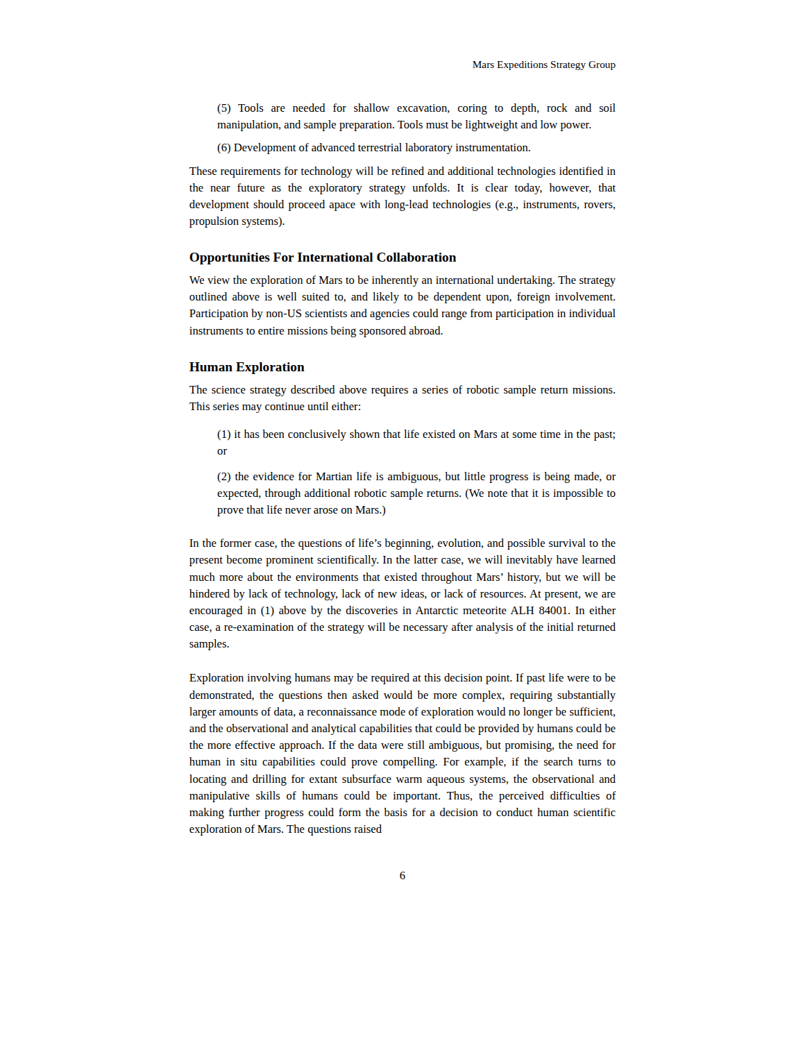Mars Expeditions Strategy Group
(5) Tools are needed for shallow excavation, coring to depth, rock and soil manipulation, and sample preparation. Tools must be lightweight and low power.
(6) Development of advanced terrestrial laboratory instrumentation.
These requirements for technology will be refined and additional technologies identified in the near future as the exploratory strategy unfolds. It is clear today, however, that development should proceed apace with long-lead technologies (e.g., instruments, rovers, propulsion systems).
Opportunities For International Collaboration
We view the exploration of Mars to be inherently an international undertaking. The strategy outlined above is well suited to, and likely to be dependent upon, foreign involvement. Participation by non-US scientists and agencies could range from participation in individual instruments to entire missions being sponsored abroad.
Human Exploration
The science strategy described above requires a series of robotic sample return missions. This series may continue until either:
(1) it has been conclusively shown that life existed on Mars at some time in the past; or
(2) the evidence for Martian life is ambiguous, but little progress is being made, or expected, through additional robotic sample returns. (We note that it is impossible to prove that life never arose on Mars.)
In the former case, the questions of life’s beginning, evolution, and possible survival to the present become prominent scientifically. In the latter case, we will inevitably have learned much more about the environments that existed throughout Mars’ history, but we will be hindered by lack of technology, lack of new ideas, or lack of resources. At present, we are encouraged in (1) above by the discoveries in Antarctic meteorite ALH 84001. In either case, a re-examination of the strategy will be necessary after analysis of the initial returned samples.
Exploration involving humans may be required at this decision point. If past life were to be demonstrated, the questions then asked would be more complex, requiring substantially larger amounts of data, a reconnaissance mode of exploration would no longer be sufficient, and the observational and analytical capabilities that could be provided by humans could be the more effective approach. If the data were still ambiguous, but promising, the need for human in situ capabilities could prove compelling. For example, if the search turns to locating and drilling for extant subsurface warm aqueous systems, the observational and manipulative skills of humans could be important. Thus, the perceived difficulties of making further progress could form the basis for a decision to conduct human scientific exploration of Mars. The questions raised
6